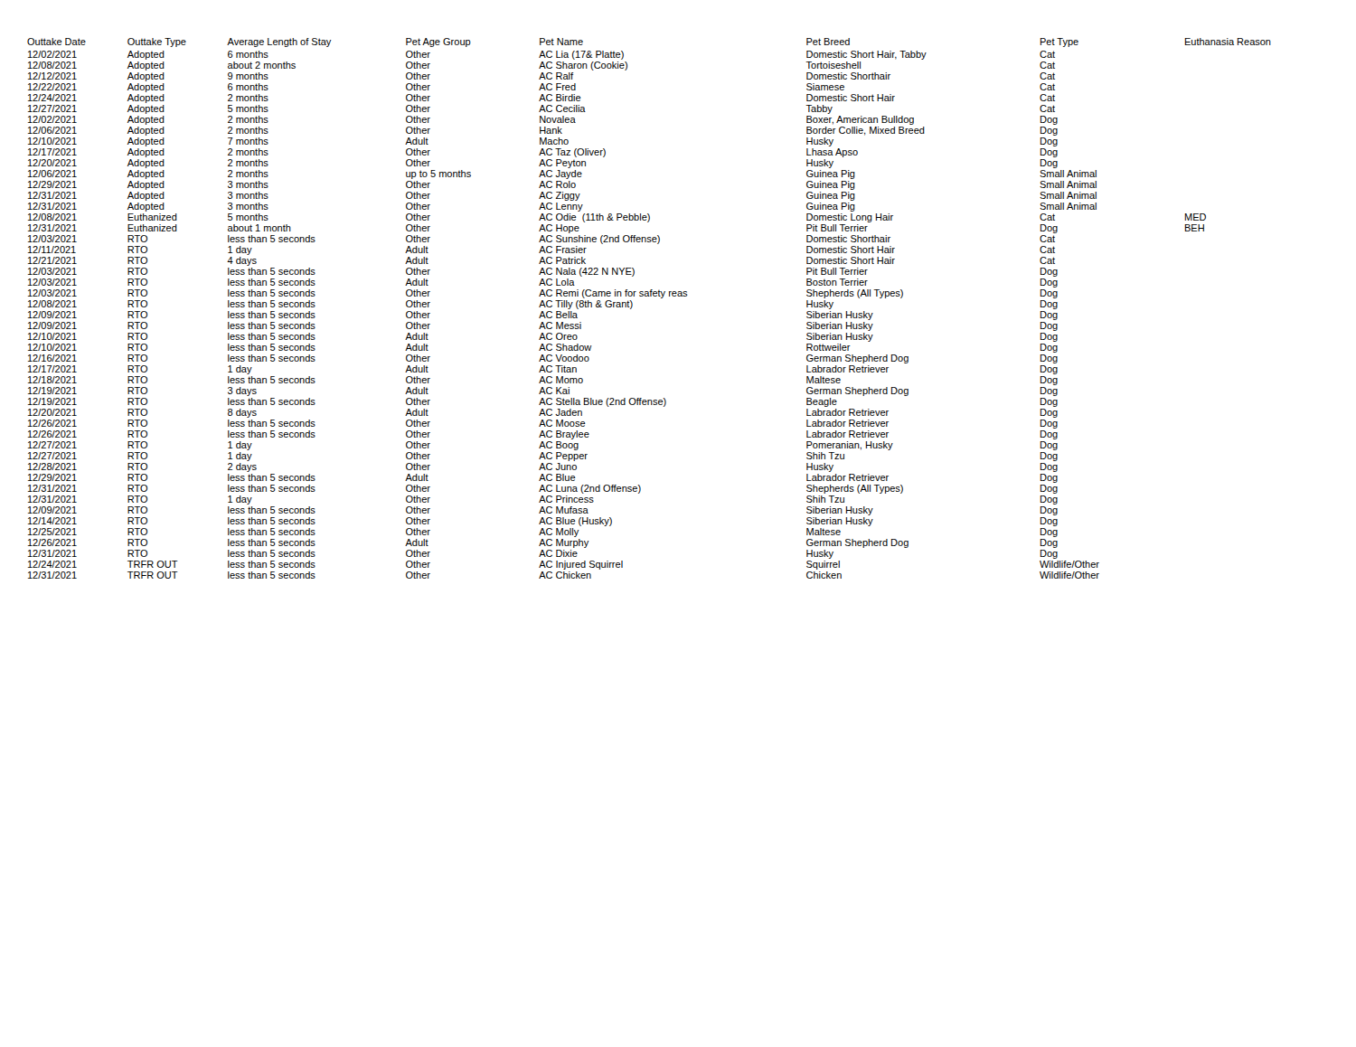| Outtake Date | Outtake Type | Average Length of Stay | Pet Age Group | Pet Name | Pet Breed | Pet Type | Euthanasia Reason |
| --- | --- | --- | --- | --- | --- | --- | --- |
| 12/02/2021 | Adopted | 6 months | Other | AC Lia (17& Platte) | Domestic Short Hair, Tabby | Cat | |
| 12/08/2021 | Adopted | about 2 months | Other | AC Sharon (Cookie) | Tortoiseshell | Cat | |
| 12/12/2021 | Adopted | 9 months | Other | AC Ralf | Domestic Shorthair | Cat | |
| 12/22/2021 | Adopted | 6 months | Other | AC Fred | Siamese | Cat | |
| 12/24/2021 | Adopted | 2 months | Other | AC Birdie | Domestic Short Hair | Cat | |
| 12/27/2021 | Adopted | 5 months | Other | AC Cecilia | Tabby | Cat | |
| 12/02/2021 | Adopted | 2 months | Other | Novalea | Boxer, American Bulldog | Dog | |
| 12/06/2021 | Adopted | 2 months | Other | Hank | Border Collie, Mixed Breed | Dog | |
| 12/10/2021 | Adopted | 7 months | Adult | Macho | Husky | Dog | |
| 12/17/2021 | Adopted | 2 months | Other | AC Taz (Oliver) | Lhasa Apso | Dog | |
| 12/20/2021 | Adopted | 2 months | Other | AC Peyton | Husky | Dog | |
| 12/06/2021 | Adopted | 2 months | up to 5 months | AC Jayde | Guinea Pig | Small Animal | |
| 12/29/2021 | Adopted | 3 months | Other | AC Rolo | Guinea Pig | Small Animal | |
| 12/31/2021 | Adopted | 3 months | Other | AC Ziggy | Guinea Pig | Small Animal | |
| 12/31/2021 | Adopted | 3 months | Other | AC Lenny | Guinea Pig | Small Animal | |
| 12/08/2021 | Euthanized | 5 months | Other | AC Odie (11th & Pebble) | Domestic Long Hair | Cat | MED |
| 12/31/2021 | Euthanized | about 1 month | Other | AC Hope | Pit Bull Terrier | Dog | BEH |
| 12/03/2021 | RTO | less than 5 seconds | Other | AC Sunshine (2nd Offense) | Domestic Shorthair | Cat | |
| 12/11/2021 | RTO | 1 day | Adult | AC Frasier | Domestic Short Hair | Cat | |
| 12/21/2021 | RTO | 4 days | Adult | AC Patrick | Domestic Short Hair | Cat | |
| 12/03/2021 | RTO | less than 5 seconds | Other | AC Nala (422 N NYE) | Pit Bull Terrier | Dog | |
| 12/03/2021 | RTO | less than 5 seconds | Adult | AC Lola | Boston Terrier | Dog | |
| 12/03/2021 | RTO | less than 5 seconds | Other | AC Remi (Came in for safety reas | Shepherds (All Types) | Dog | |
| 12/08/2021 | RTO | less than 5 seconds | Other | AC Tilly (8th & Grant) | Husky | Dog | |
| 12/09/2021 | RTO | less than 5 seconds | Other | AC Bella | Siberian Husky | Dog | |
| 12/09/2021 | RTO | less than 5 seconds | Other | AC Messi | Siberian Husky | Dog | |
| 12/10/2021 | RTO | less than 5 seconds | Adult | AC Oreo | Siberian Husky | Dog | |
| 12/10/2021 | RTO | less than 5 seconds | Adult | AC Shadow | Rottweiler | Dog | |
| 12/16/2021 | RTO | less than 5 seconds | Other | AC Voodoo | German Shepherd Dog | Dog | |
| 12/17/2021 | RTO | 1 day | Adult | AC Titan | Labrador Retriever | Dog | |
| 12/18/2021 | RTO | less than 5 seconds | Other | AC Momo | Maltese | Dog | |
| 12/19/2021 | RTO | 3 days | Adult | AC Kai | German Shepherd Dog | Dog | |
| 12/19/2021 | RTO | less than 5 seconds | Other | AC Stella Blue (2nd Offense) | Beagle | Dog | |
| 12/20/2021 | RTO | 8 days | Adult | AC Jaden | Labrador Retriever | Dog | |
| 12/26/2021 | RTO | less than 5 seconds | Other | AC Moose | Labrador Retriever | Dog | |
| 12/26/2021 | RTO | less than 5 seconds | Other | AC Braylee | Labrador Retriever | Dog | |
| 12/27/2021 | RTO | 1 day | Other | AC Boog | Pomeranian, Husky | Dog | |
| 12/27/2021 | RTO | 1 day | Other | AC Pepper | Shih Tzu | Dog | |
| 12/28/2021 | RTO | 2 days | Other | AC Juno | Husky | Dog | |
| 12/29/2021 | RTO | less than 5 seconds | Adult | AC Blue | Labrador Retriever | Dog | |
| 12/31/2021 | RTO | less than 5 seconds | Other | AC Luna (2nd Offense) | Shepherds (All Types) | Dog | |
| 12/31/2021 | RTO | 1 day | Other | AC Princess | Shih Tzu | Dog | |
| 12/09/2021 | RTO | less than 5 seconds | Other | AC Mufasa | Siberian Husky | Dog | |
| 12/14/2021 | RTO | less than 5 seconds | Other | AC Blue (Husky) | Siberian Husky | Dog | |
| 12/25/2021 | RTO | less than 5 seconds | Other | AC Molly | Maltese | Dog | |
| 12/26/2021 | RTO | less than 5 seconds | Adult | AC Murphy | German Shepherd Dog | Dog | |
| 12/31/2021 | RTO | less than 5 seconds | Other | AC Dixie | Husky | Dog | |
| 12/24/2021 | TRFR OUT | less than 5 seconds | Other | AC Injured Squirrel | Squirrel | Wildlife/Other | |
| 12/31/2021 | TRFR OUT | less than 5 seconds | Other | AC Chicken | Chicken | Wildlife/Other | |